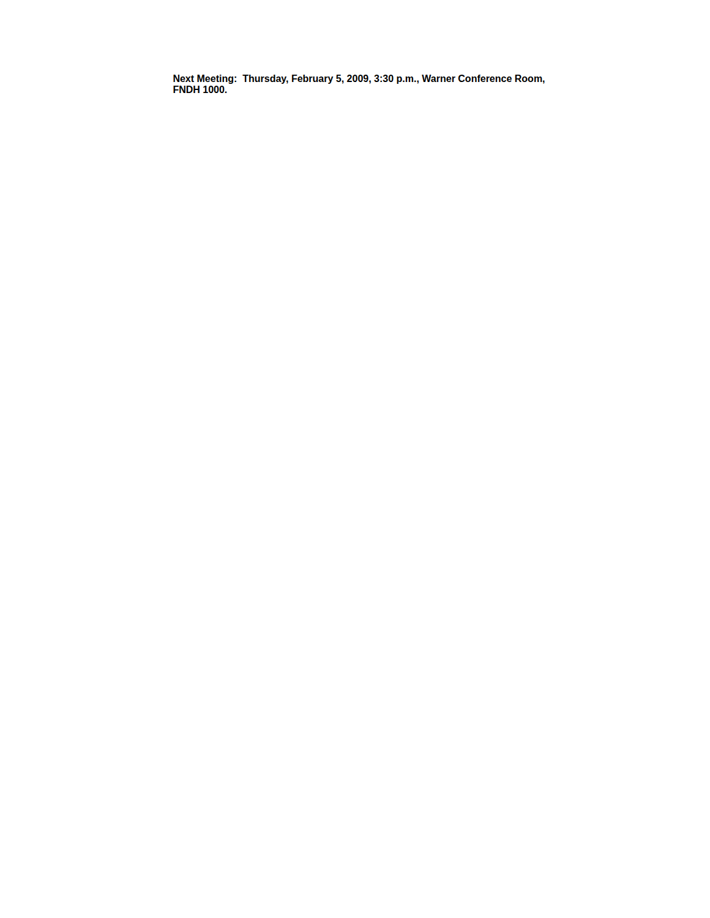Next Meeting: Thursday, February 5, 2009, 3:30 p.m., Warner Conference Room, FNDH 1000.